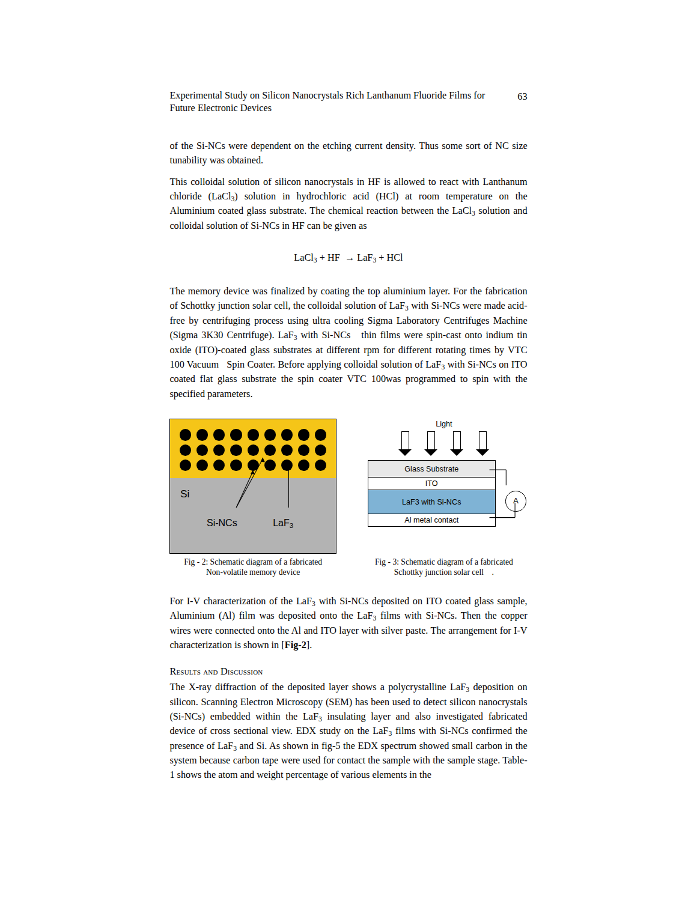Experimental Study on Silicon Nanocrystals Rich Lanthanum Fluoride Films for Future Electronic Devices
63
of the Si-NCs were dependent on the etching current density. Thus some sort of NC size tunability was obtained.
This colloidal solution of silicon nanocrystals in HF is allowed to react with Lanthanum chloride (LaCl3) solution in hydrochloric acid (HCl) at room temperature on the Aluminium coated glass substrate. The chemical reaction between the LaCl3 solution and colloidal solution of Si-NCs in HF can be given as
LaCl3 + HF → LaF3 + HCl
The memory device was finalized by coating the top aluminium layer. For the fabrication of Schottky junction solar cell, the colloidal solution of LaF3 with Si-NCs were made acid-free by centrifuging process using ultra cooling Sigma Laboratory Centrifuges Machine (Sigma 3K30 Centrifuge). LaF3 with Si-NCs thin films were spin-cast onto indium tin oxide (ITO)-coated glass substrates at different rpm for different rotating times by VTC 100 Vacuum Spin Coater. Before applying colloidal solution of LaF3 with Si-NCs on ITO coated flat glass substrate the spin coater VTC 100was programmed to spin with the specified parameters.
Si
Si-NCs
LaF3
Fig - 2: Schematic diagram of a fabricatedNon-volatile memory device
Light
Glass Substrate
ITO
LaF3 with Si-NCs
Al metal contact
A
Fig - 3: Schematic diagram of a fabricatedSchottky junction solar cell .
For I-V characterization of the LaF3 with Si-NCs deposited on ITO coated glass sample, Aluminium (Al) film was deposited onto the LaF3 films with Si-NCs. Then the copper wires were connected onto the Al and ITO layer with silver paste. The arrangement for I-V characterization is shown in [Fig-2].
Results and Discussion
The X-ray diffraction of the deposited layer shows a polycrystalline LaF3 deposition on silicon. Scanning Electron Microscopy (SEM) has been used to detect silicon nanocrystals (Si-NCs) embedded within the LaF3 insulating layer and also investigated fabricated device of cross sectional view. EDX study on the LaF3 films with Si-NCs confirmed the presence of LaF3 and Si. As shown in fig-5 the EDX spectrum showed small carbon in the system because carbon tape were used for contact the sample with the sample stage. Table-1 shows the atom and weight percentage of various elements in the